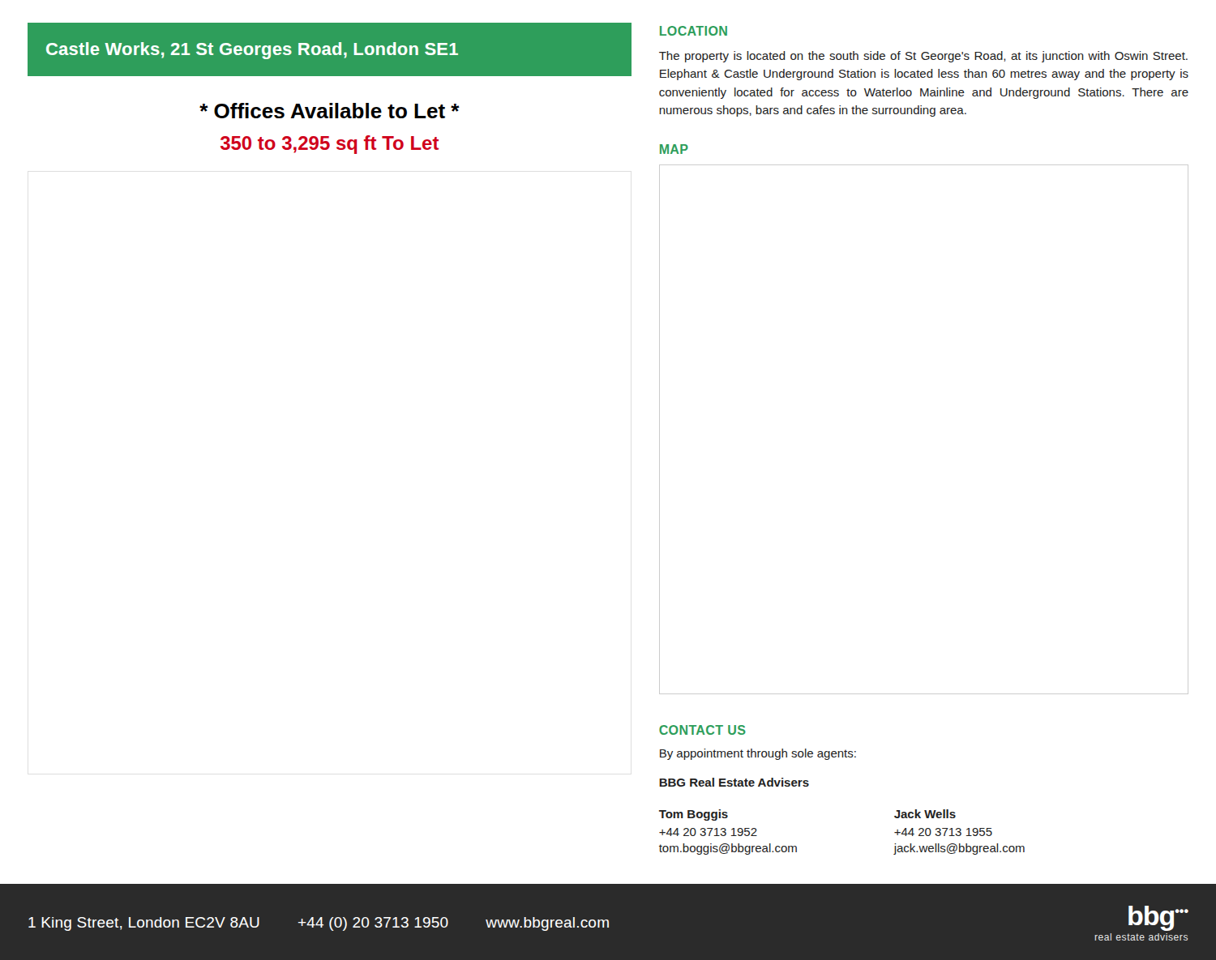Castle Works, 21 St Georges Road, London SE1
* Offices Available to Let *
350 to 3,295 sq ft To Let
LOCATION
The property is located on the south side of St George's Road, at its junction with Oswin Street. Elephant & Castle Underground Station is located less than 60 metres away and the property is conveniently located for access to Waterloo Mainline and Underground Stations. There are numerous shops, bars and cafes in the surrounding area.
MAP
CONTACT US
By appointment through sole agents:
BBG Real Estate Advisers
Tom Boggis
+44 20 3713 1952
tom.boggis@bbgreal.com
Jack Wells
+44 20 3713 1955
jack.wells@bbgreal.com
1 King Street, London EC2V 8AU +44 (0) 20 3713 1950 www.bbgreal.com
bbg•••
real estate advisers